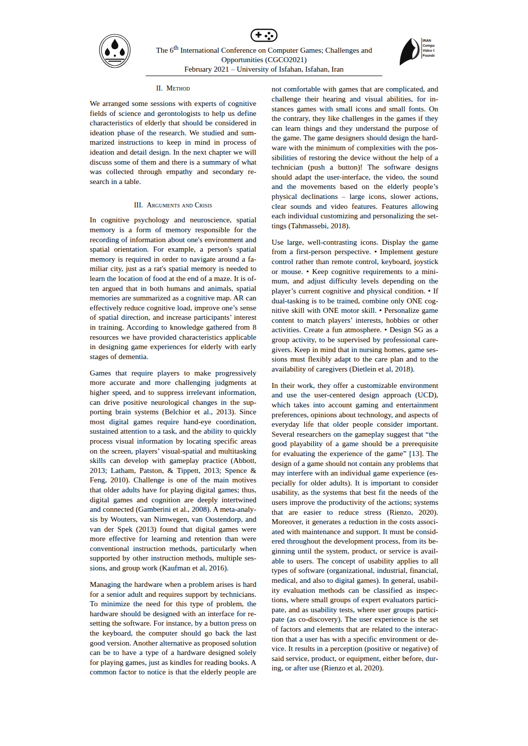The 6th International Conference on Computer Games; Challenges and Opportunities (CGCO2021)
February 2021 – University of Isfahan, Isfahan, Iran
IRAN Computer & Video Games Foundation
II. Method
We arranged some sessions with experts of cognitive fields of science and gerontologists to help us define characteristics of elderly that should be considered in ideation phase of the research. We studied and summarized instructions to keep in mind in process of ideation and detail design. In the next chapter we will discuss some of them and there is a summary of what was collected through empathy and secondary research in a table.
III. Arguments and Crisis
In cognitive psychology and neuroscience, spatial memory is a form of memory responsible for the recording of information about one's environment and spatial orientation. For example, a person's spatial memory is required in order to navigate around a familiar city, just as a rat's spatial memory is needed to learn the location of food at the end of a maze. It is often argued that in both humans and animals, spatial memories are summarized as a cognitive map. AR can effectively reduce cognitive load, improve one’s sense of spatial direction, and increase participants’ interest in training. According to knowledge gathered from 8 resources we have provided characteristics applicable in designing game experiences for elderly with early stages of dementia.
Games that require players to make progressively more accurate and more challenging judgments at higher speed, and to suppress irrelevant information, can drive positive neurological changes in the supporting brain systems (Belchior et al., 2013). Since most digital games require hand-eye coordination, sustained attention to a task, and the ability to quickly process visual information by locating specific areas on the screen, players’ visual-spatial and multitasking skills can develop with gameplay practice (Abbott, 2013; Latham, Patston, & Tippett, 2013; Spence & Feng, 2010). Challenge is one of the main motives that older adults have for playing digital games; thus, digital games and cognition are deeply intertwined and connected (Gamberini et al., 2008). A meta-analysis by Wouters, van Nimwegen, van Oostendorp, and van der Spek (2013) found that digital games were more effective for learning and retention than were conventional instruction methods, particularly when supported by other instruction methods, multiple sessions, and group work (Kaufman et al, 2016).
Managing the hardware when a problem arises is hard for a senior adult and requires support by technicians. To minimize the need for this type of problem, the hardware should be designed with an interface for resetting the software. For instance, by a button press on the keyboard, the computer should go back the last good version. Another alternative as proposed solution can be to have a type of a hardware designed solely for playing games, just as kindles for reading books. A common factor to notice is that the elderly people are not comfortable with games that are complicated, and challenge their hearing and visual abilities, for instances games with small icons and small fonts. On the contrary, they like challenges in the games if they can learn things and they understand the purpose of the game. The game designers should design the hardware with the minimum of complexities with the possibilities of restoring the device without the help of a technician (push a button)! The software designs should adapt the user-interface, the video, the sound and the movements based on the elderly people’s physical declinations – large icons, slower actions, clear sounds and video features. Features allowing each individual customizing and personalizing the settings (Tahmassebi, 2018).
Use large, well-contrasting icons. Display the game from a first-person perspective. • Implement gesture control rather than remote control, keyboard, joystick or mouse. • Keep cognitive requirements to a minimum, and adjust difficulty levels depending on the player’s current cognitive and physical condition. • If dual-tasking is to be trained, combine only ONE cognitive skill with ONE motor skill. • Personalize game content to match players’ interests, hobbies or other activities. Create a fun atmosphere. • Design SG as a group activity, to be supervised by professional caregivers. Keep in mind that in nursing homes, game sessions must flexibly adapt to the care plan and to the availability of caregivers (Dietlein et al, 2018).
In their work, they offer a customizable environment and use the user-centered design approach (UCD), which takes into account gaming and entertainment preferences, opinions about technology, and aspects of everyday life that older people consider important. Several researchers on the gameplay suggest that “the good playability of a game should be a prerequisite for evaluating the experience of the game” [13]. The design of a game should not contain any problems that may interfere with an individual game experience (especially for older adults). It is important to consider usability, as the systems that best fit the needs of the users improve the productivity of the actions; systems that are easier to reduce stress (Rienzo, 2020). Moreover, it generates a reduction in the costs associated with maintenance and support. It must be considered throughout the development process, from its beginning until the system, product, or service is available to users. The concept of usability applies to all types of software (organizational, industrial, financial, medical, and also to digital games). In general, usability evaluation methods can be classified as inspections, where small groups of expert evaluators participate, and as usability tests, where user groups participate (as co-discovery). The user experience is the set of factors and elements that are related to the interaction that a user has with a specific environment or device. It results in a perception (positive or negative) of said service, product, or equipment, either before, during, or after use (Rienzo et al, 2020).